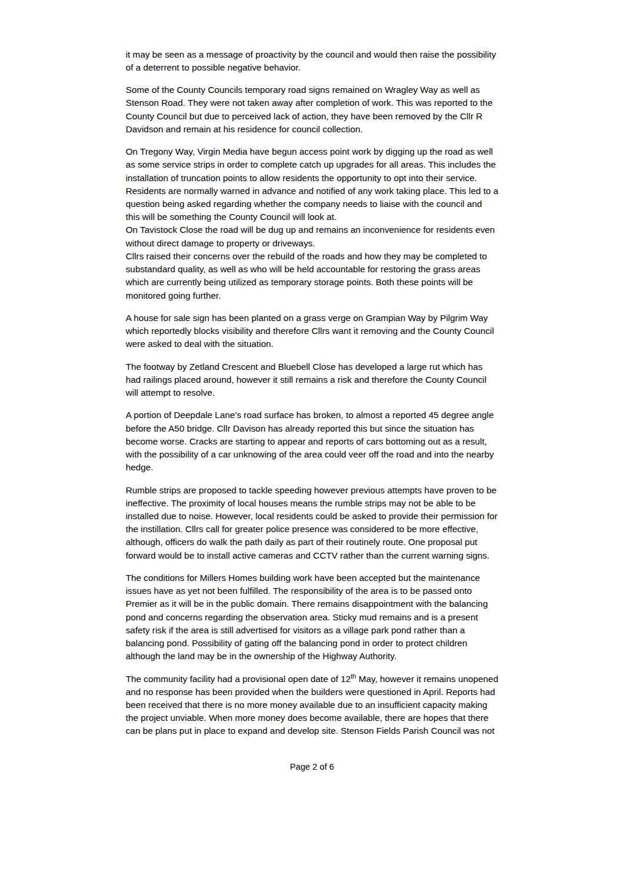it may be seen as a message of proactivity by the council and would then raise the possibility of a deterrent to possible negative behavior.
Some of the County Councils temporary road signs remained on Wragley Way as well as Stenson Road. They were not taken away after completion of work. This was reported to the County Council but due to perceived lack of action, they have been removed by the Cllr R Davidson and remain at his residence for council collection.
On Tregony Way, Virgin Media have begun access point work by digging up the road as well as some service strips in order to complete catch up upgrades for all areas. This includes the installation of truncation points to allow residents the opportunity to opt into their service. Residents are normally warned in advance and notified of any work taking place. This led to a question being asked regarding whether the company needs to liaise with the council and this will be something the County Council will look at.
On Tavistock Close the road will be dug up and remains an inconvenience for residents even without direct damage to property or driveways.
Cllrs raised their concerns over the rebuild of the roads and how they may be completed to substandard quality, as well as who will be held accountable for restoring the grass areas which are currently being utilized as temporary storage points. Both these points will be monitored going further.
A house for sale sign has been planted on a grass verge on Grampian Way by Pilgrim Way which reportedly blocks visibility and therefore Cllrs want it removing and the County Council were asked to deal with the situation.
The footway by Zetland Crescent and Bluebell Close has developed a large rut which has had railings placed around, however it still remains a risk and therefore the County Council will attempt to resolve.
A portion of Deepdale Lane's road surface has broken, to almost a reported 45 degree angle before the A50 bridge. Cllr Davison has already reported this but since the situation has become worse. Cracks are starting to appear and reports of cars bottoming out as a result, with the possibility of a car unknowing of the area could veer off the road and into the nearby hedge.
Rumble strips are proposed to tackle speeding however previous attempts have proven to be ineffective. The proximity of local houses means the rumble strips may not be able to be installed due to noise. However, local residents could be asked to provide their permission for the instillation. Cllrs call for greater police presence was considered to be more effective, although, officers do walk the path daily as part of their routinely route. One proposal put forward would be to install active cameras and CCTV rather than the current warning signs.
The conditions for Millers Homes building work have been accepted but the maintenance issues have as yet not been fulfilled. The responsibility of the area is to be passed onto Premier as it will be in the public domain. There remains disappointment with the balancing pond and concerns regarding the observation area. Sticky mud remains and is a present safety risk if the area is still advertised for visitors as a village park pond rather than a balancing pond. Possibility of gating off the balancing pond in order to protect children although the land may be in the ownership of the Highway Authority.
The community facility had a provisional open date of 12th May, however it remains unopened and no response has been provided when the builders were questioned in April. Reports had been received that there is no more money available due to an insufficient capacity making the project unviable. When more money does become available, there are hopes that there can be plans put in place to expand and develop site. Stenson Fields Parish Council was not
Page 2 of 6